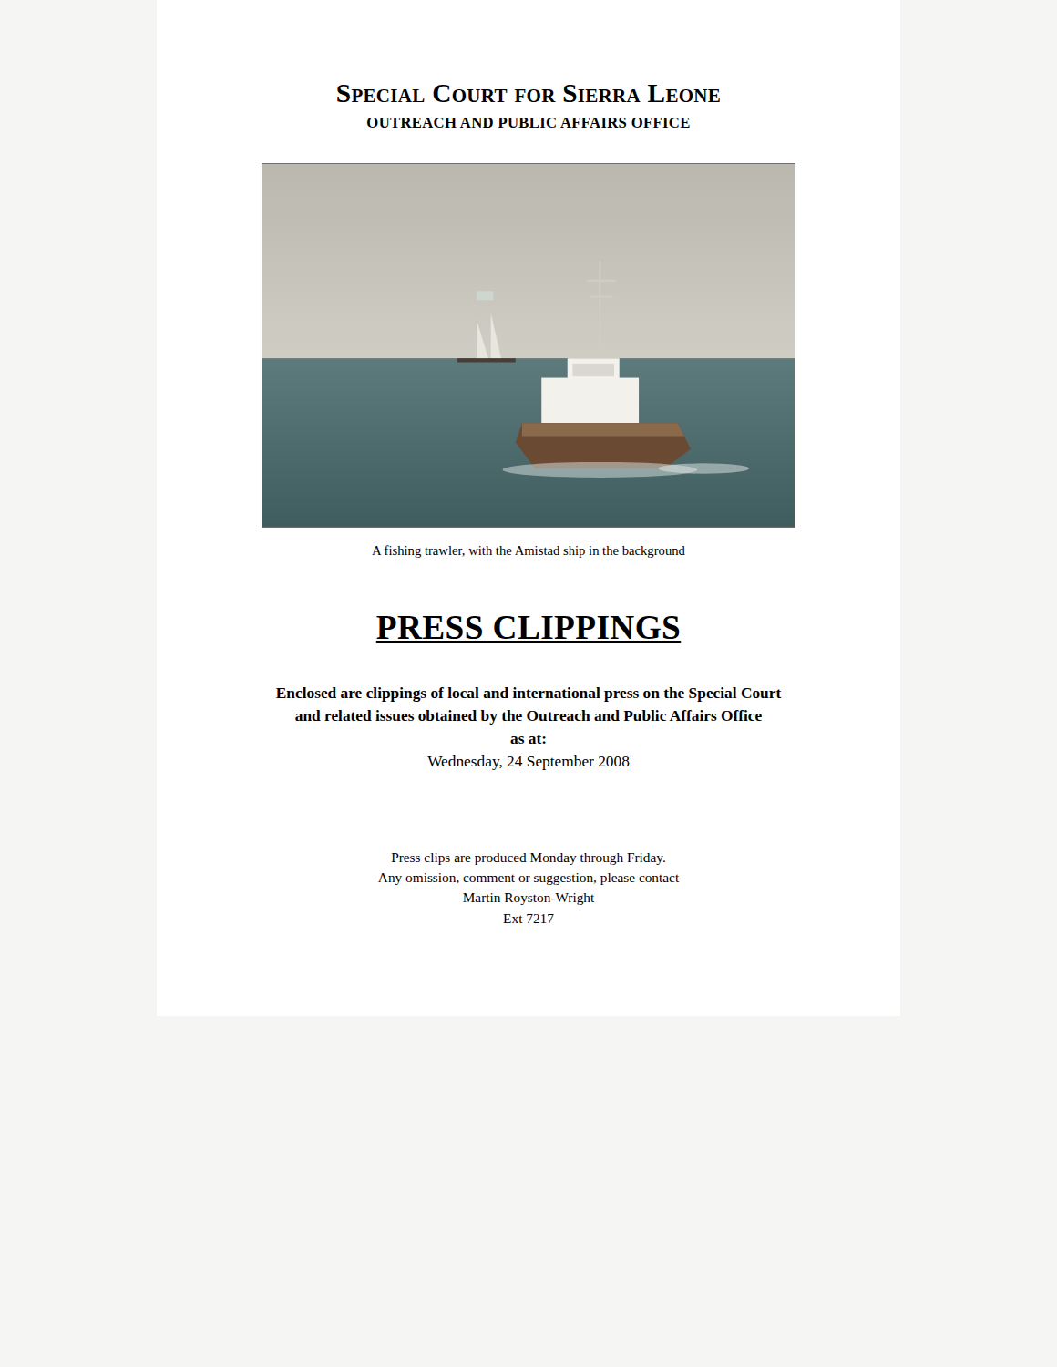Special Court for Sierra Leone
Outreach and Public Affairs Office
A fishing trawler, with the Amistad ship in the background
PRESS CLIPPINGS
Enclosed are clippings of local and international press on the Special Court and related issues obtained by the Outreach and Public Affairs Office as at: Wednesday, 24 September 2008
Press clips are produced Monday through Friday.
Any omission, comment or suggestion, please contact
Martin Royston-Wright
Ext 7217